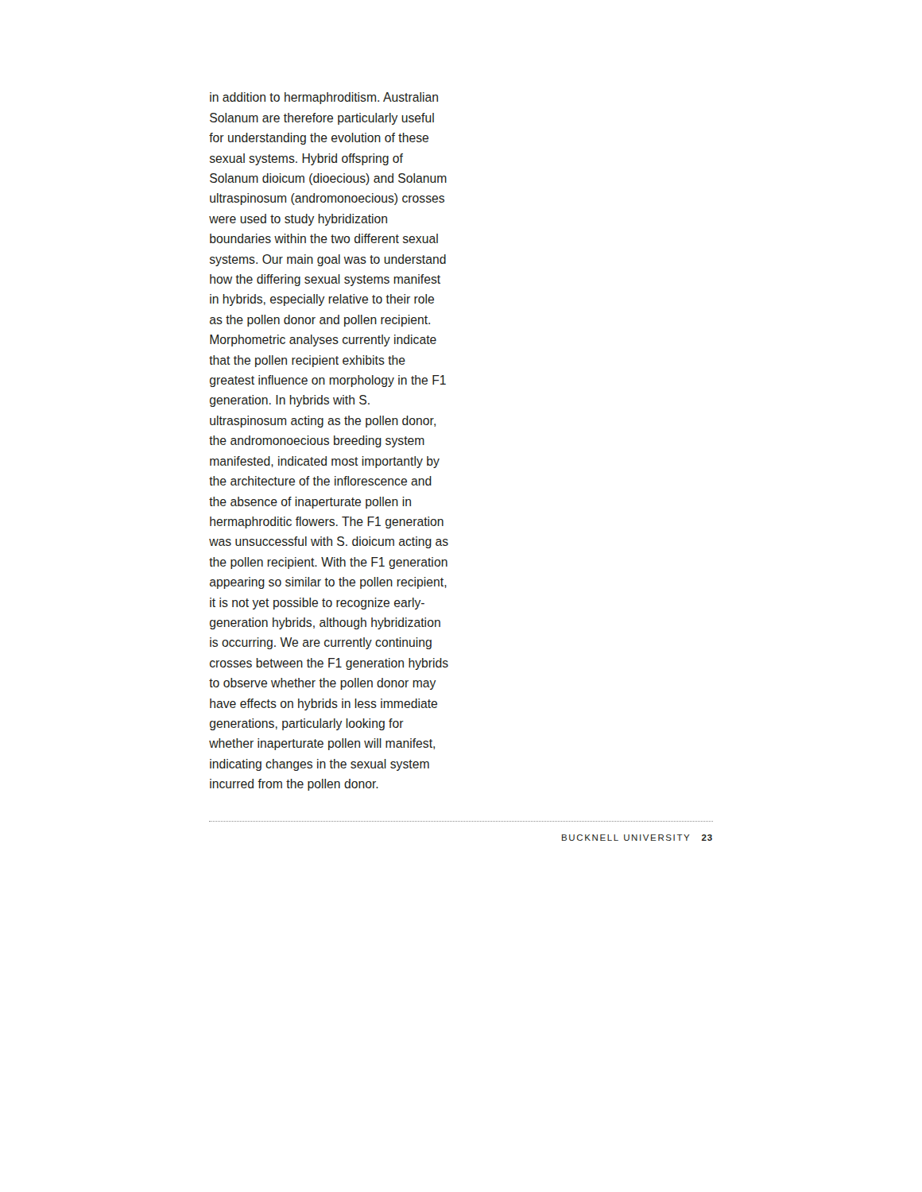in addition to hermaphroditism. Australian Solanum are therefore particularly useful for understanding the evolution of these sexual systems. Hybrid offspring of Solanum dioicum (dioecious) and Solanum ultraspinosum (andromonoecious) crosses were used to study hybridization boundaries within the two different sexual systems. Our main goal was to understand how the differing sexual systems manifest in hybrids, especially relative to their role as the pollen donor and pollen recipient. Morphometric analyses currently indicate that the pollen recipient exhibits the greatest influence on morphology in the F1 generation. In hybrids with S. ultraspinosum acting as the pollen donor, the andromonoecious breeding system manifested, indicated most importantly by the architecture of the inflorescence and the absence of inaperturate pollen in hermaphroditic flowers. The F1 generation was unsuccessful with S. dioicum acting as the pollen recipient. With the F1 generation appearing so similar to the pollen recipient, it is not yet possible to recognize early-generation hybrids, although hybridization is occurring. We are currently continuing crosses between the F1 generation hybrids to observe whether the pollen donor may have effects on hybrids in less immediate generations, particularly looking for whether inaperturate pollen will manifest, indicating changes in the sexual system incurred from the pollen donor.
Bucknell University 23